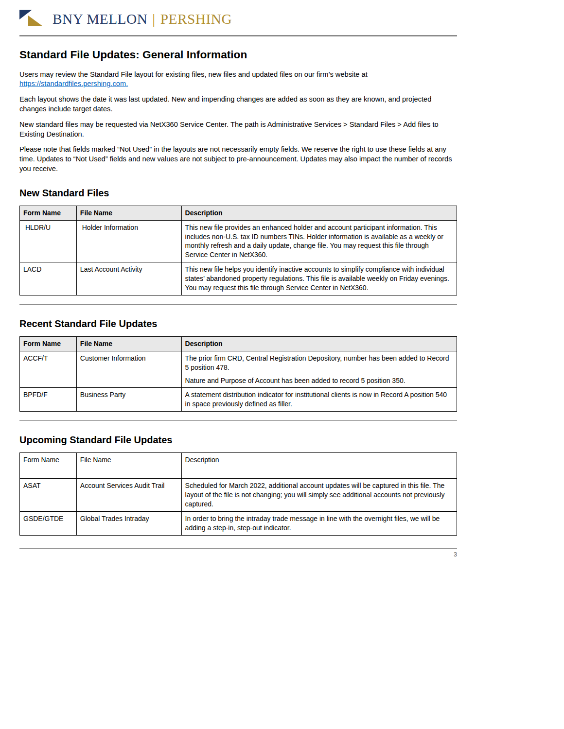BNY MELLON|PERSHING
Standard File Updates: General Information
Users may review the Standard File layout for existing files, new files and updated files on our firm’s website at https://standardfiles.pershing.com.
Each layout shows the date it was last updated. New and impending changes are added as soon as they are known, and projected changes include target dates.
New standard files may be requested via NetX360 Service Center. The path is Administrative Services > Standard Files > Add files to Existing Destination.
Please note that fields marked “Not Used” in the layouts are not necessarily empty fields. We reserve the right to use these fields at any time. Updates to “Not Used” fields and new values are not subject to pre-announcement. Updates may also impact the number of records you receive.
New Standard Files
| Form Name | File Name | Description |
| --- | --- | --- |
| HLDR/U | Holder Information | This new file provides an enhanced holder and account participant information. This includes non-U.S. tax ID numbers TINs. Holder information is available as a weekly or monthly refresh and a daily update, change file. You may request this file through Service Center in NetX360. |
| LACD | Last Account Activity | This new file helps you identify inactive accounts to simplify compliance with individual states’ abandoned property regulations. This file is available weekly on Friday evenings. You may request this file through Service Center in NetX360. |
Recent Standard File Updates
| Form Name | File Name | Description |
| --- | --- | --- |
| ACCF/T | Customer Information | The prior firm CRD, Central Registration Depository, number has been added to Record 5 position 478. Nature and Purpose of Account has been added to record 5 position 350. |
| BPFD/F | Business Party | A statement distribution indicator for institutional clients is now in Record A position 540 in space previously defined as filler. |
Upcoming Standard File Updates
| Form Name | File Name | Description |
| --- | --- | --- |
| ASAT | Account Services Audit Trail | Scheduled for March 2022, additional account updates will be captured in this file. The layout of the file is not changing; you will simply see additional accounts not previously captured. |
| GSDE/GTDE | Global Trades Intraday | In order to bring the intraday trade message in line with the overnight files, we will be adding a step-in, step-out indicator. |
3